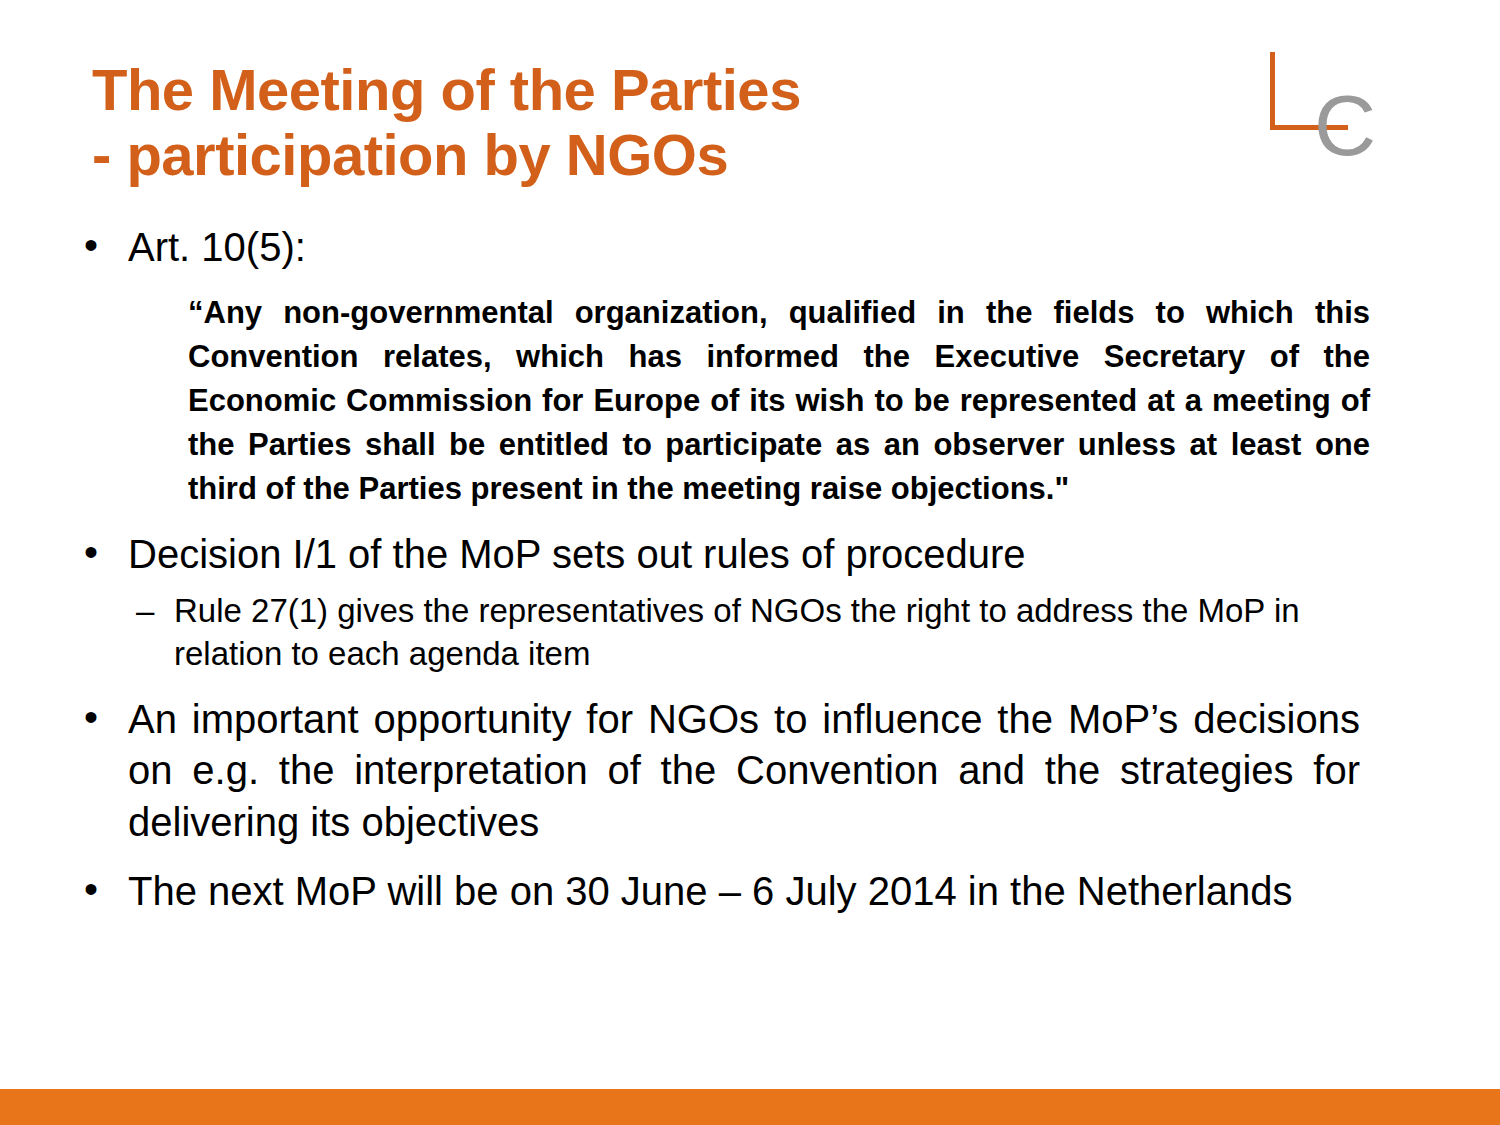The Meeting of the Parties
- participation by NGOs
C
Art. 10(5):
“Any non-governmental organization, qualified in the fields to which this Convention relates, which has informed the Executive Secretary of the Economic Commission for Europe of its wish to be represented at a meeting of the Parties shall be entitled to participate as an observer unless at least one third of the Parties present in the meeting raise objections."
Decision I/1 of the MoP sets out rules of procedure
Rule 27(1) gives the representatives of NGOs the right to address the MoP in relation to each agenda item
An important opportunity for NGOs to influence the MoP’s decisions on e.g. the interpretation of the Convention and the strategies for delivering its objectives
The next MoP will be on 30 June – 6 July 2014 in the Netherlands